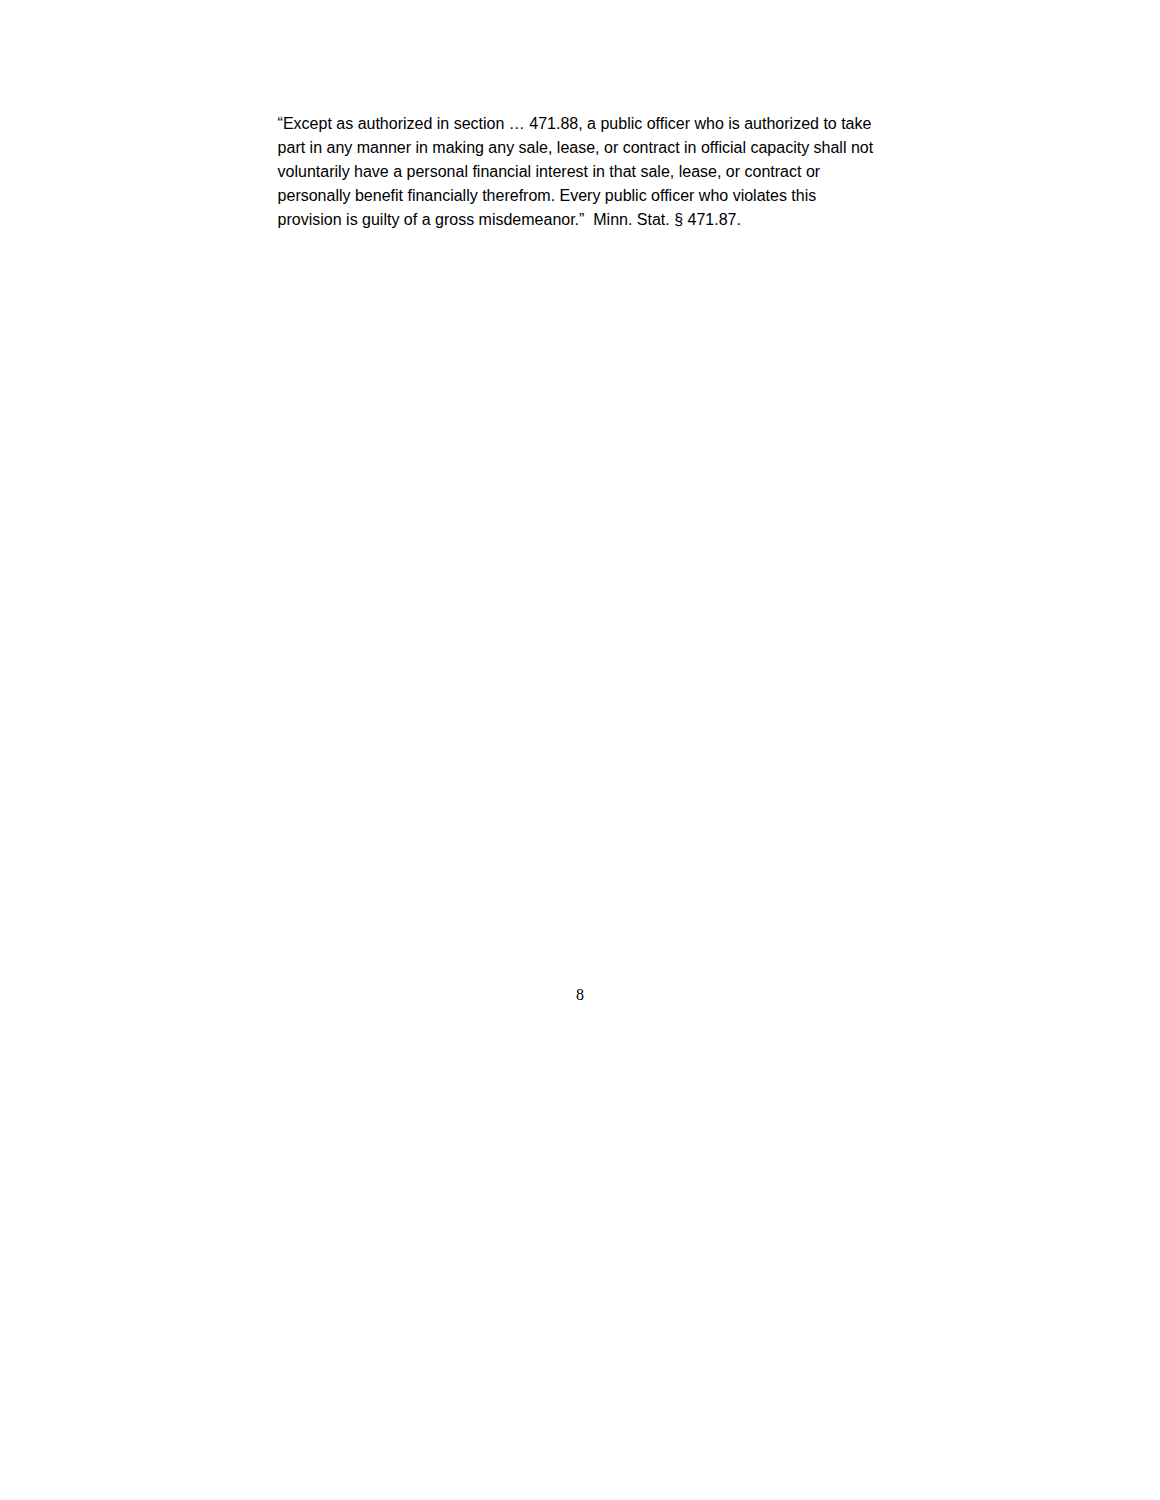“Except as authorized in section … 471.88, a public officer who is authorized to take part in any manner in making any sale, lease, or contract in official capacity shall not voluntarily have a personal financial interest in that sale, lease, or contract or personally benefit financially therefrom. Every public officer who violates this provision is guilty of a gross misdemeanor.” Minn. Stat. § 471.87.
8